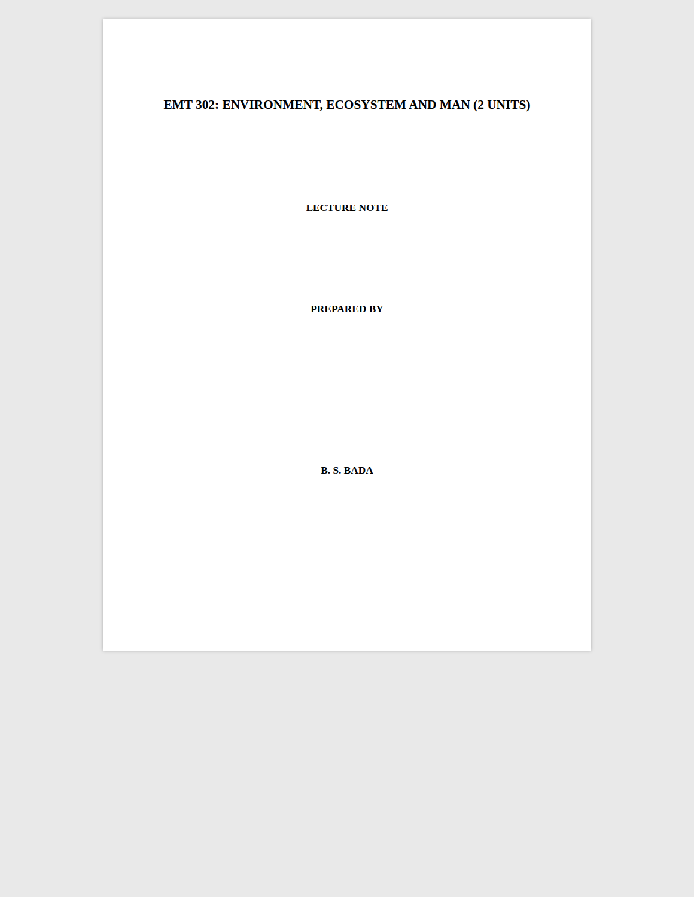EMT 302: ENVIRONMENT, ECOSYSTEM AND MAN (2 UNITS)
LECTURE NOTE
PREPARED BY
B. S. BADA